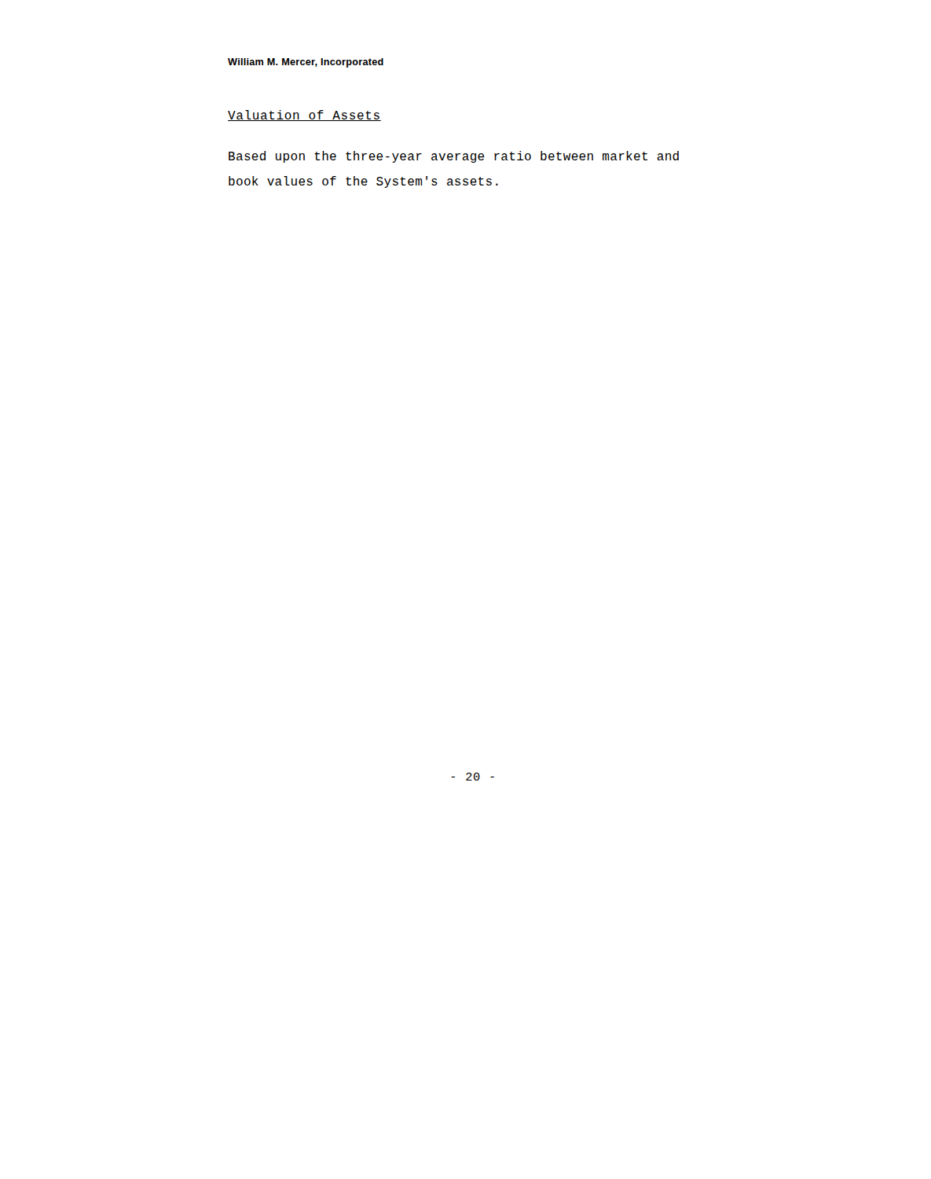William M. Mercer, Incorporated
Valuation of Assets
Based upon the three-year average ratio between market and book values of the System's assets.
- 20 -